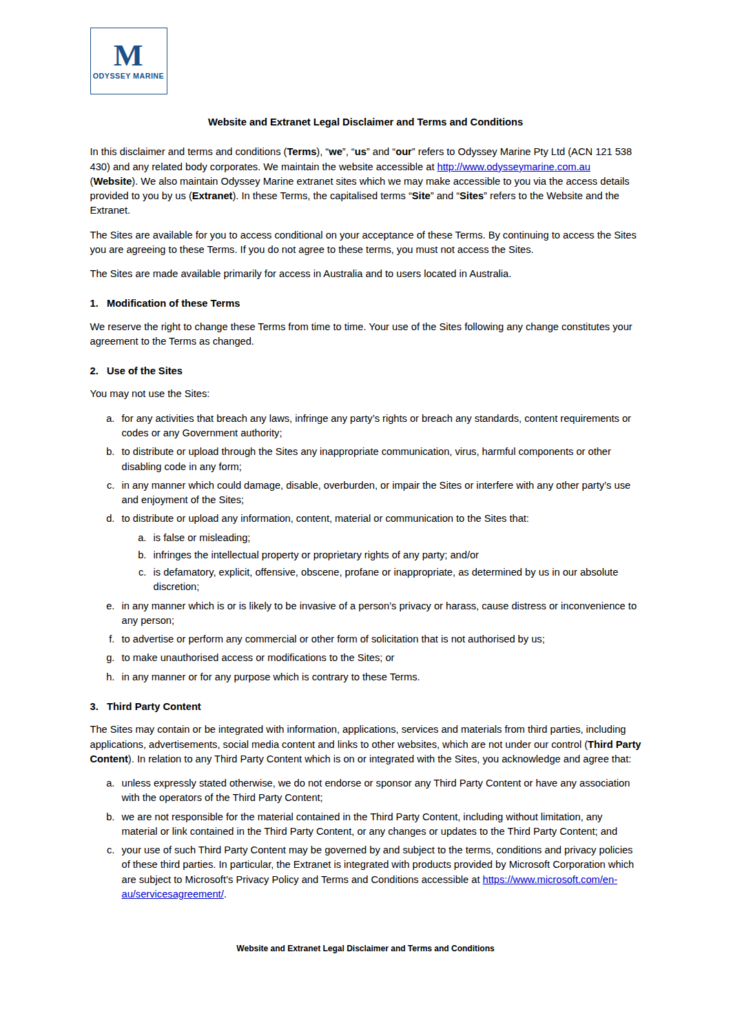M ODYSSEY MARINE
Website and Extranet Legal Disclaimer and Terms and Conditions
In this disclaimer and terms and conditions (Terms), “we”, “us” and “our” refers to Odyssey Marine Pty Ltd (ACN 121 538 430) and any related body corporates. We maintain the website accessible at http://www.odysseymarine.com.au (Website). We also maintain Odyssey Marine extranet sites which we may make accessible to you via the access details provided to you by us (Extranet). In these Terms, the capitalised terms “Site” and “Sites” refers to the Website and the Extranet.
The Sites are available for you to access conditional on your acceptance of these Terms. By continuing to access the Sites you are agreeing to these Terms. If you do not agree to these terms, you must not access the Sites.
The Sites are made available primarily for access in Australia and to users located in Australia.
1. Modification of these Terms
We reserve the right to change these Terms from time to time. Your use of the Sites following any change constitutes your agreement to the Terms as changed.
2. Use of the Sites
You may not use the Sites:
for any activities that breach any laws, infringe any party’s rights or breach any standards, content requirements or codes or any Government authority;
to distribute or upload through the Sites any inappropriate communication, virus, harmful components or other disabling code in any form;
in any manner which could damage, disable, overburden, or impair the Sites or interfere with any other party’s use and enjoyment of the Sites;
to distribute or upload any information, content, material or communication to the Sites that:
is false or misleading;
infringes the intellectual property or proprietary rights of any party; and/or
is defamatory, explicit, offensive, obscene, profane or inappropriate, as determined by us in our absolute discretion;
in any manner which is or is likely to be invasive of a person’s privacy or harass, cause distress or inconvenience to any person;
to advertise or perform any commercial or other form of solicitation that is not authorised by us;
to make unauthorised access or modifications to the Sites; or
in any manner or for any purpose which is contrary to these Terms.
3. Third Party Content
The Sites may contain or be integrated with information, applications, services and materials from third parties, including applications, advertisements, social media content and links to other websites, which are not under our control (Third Party Content). In relation to any Third Party Content which is on or integrated with the Sites, you acknowledge and agree that:
unless expressly stated otherwise, we do not endorse or sponsor any Third Party Content or have any association with the operators of the Third Party Content;
we are not responsible for the material contained in the Third Party Content, including without limitation, any material or link contained in the Third Party Content, or any changes or updates to the Third Party Content; and
your use of such Third Party Content may be governed by and subject to the terms, conditions and privacy policies of these third parties. In particular, the Extranet is integrated with products provided by Microsoft Corporation which are subject to Microsoft’s Privacy Policy and Terms and Conditions accessible at https://www.microsoft.com/en-au/servicesagreement/.
Website and Extranet Legal Disclaimer and Terms and Conditions